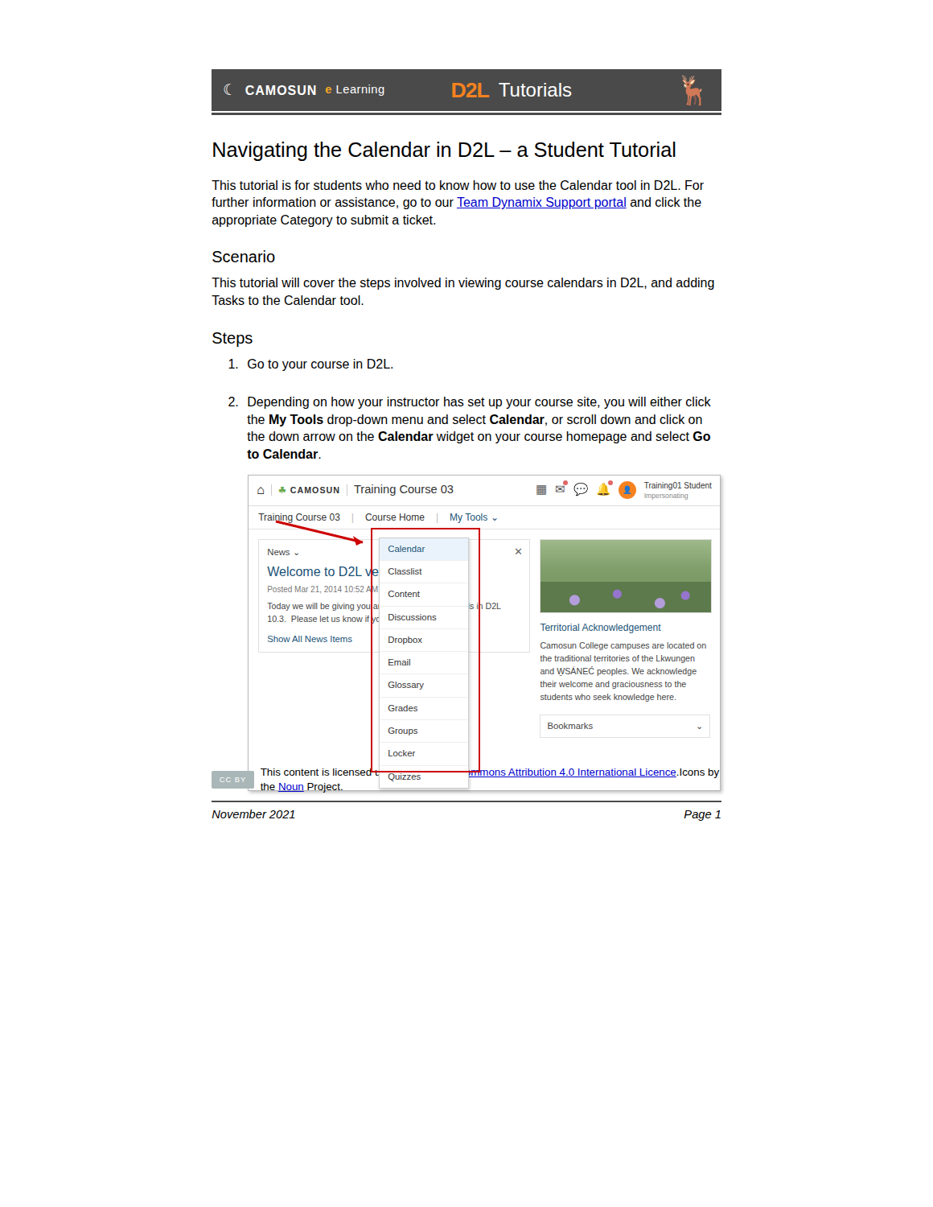☾ CAMOSUN e Learning
D2L Tutorials
🦌
Navigating the Calendar in D2L – a Student Tutorial
This tutorial is for students who need to know how to use the Calendar tool in D2L. For further information or assistance, go to our Team Dynamix Support portal and click the appropriate Category to submit a ticket.
Scenario
This tutorial will cover the steps involved in viewing course calendars in D2L, and adding Tasks to the Calendar tool.
Steps
Go to your course in D2L.
Depending on how your instructor has set up your course site, you will either click the My Tools drop-down menu and select Calendar, or scroll down and click on the down arrow on the Calendar widget on your course homepage and select Go to Calendar.
⌂ ☘ CAMOSUN Training Course 03
▦ ✉ 💬 🔔 👤 Training01 Student
Impersonating
Training Course 03 | Course Home | My Tools ⌄
✕
News ⌄
Welcome to D2L ver…
Posted Mar 21, 2014 10:52 AM
Today we will be giving you an overview of … the tools in D2L 10.3. Please let us know if you have any questions.
Show All News Items
Calendar
Classlist
Content
Discussions
Dropbox
Email
Glossary
Grades
Groups
Locker
Quizzes
Territorial Acknowledgement
Camosun College campuses are located on the traditional territories of the Lkwungen and W̱SÁNEĆ peoples. We acknowledge their welcome and graciousness to the students who seek knowledge here.
Bookmarks⌄
CC BY This content is licensed under a Creative Commons Attribution 4.0 International Licence.Icons by the Noun Project.
November 2021 Page 1